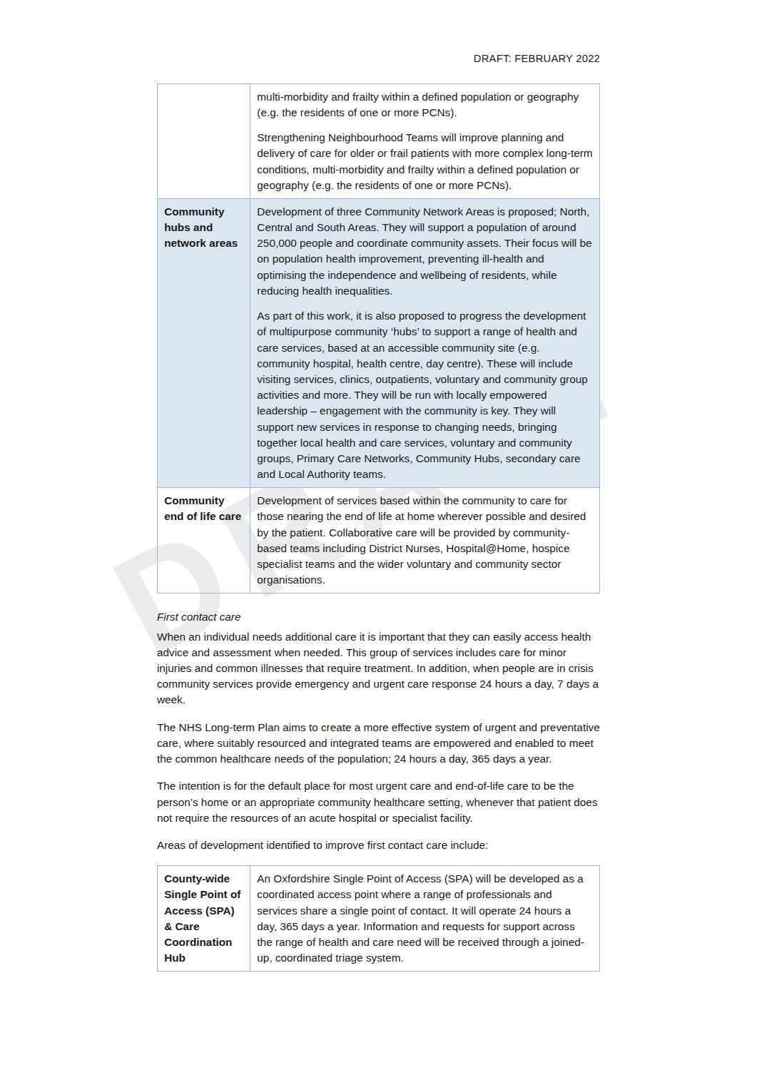DRAFT
DRAFT: FEBRUARY 2022
| | multi-morbidity and frailty within a defined population or geography (e.g. the residents of one or more PCNs). Strengthening Neighbourhood Teams will improve planning and delivery of care for older or frail patients with more complex long-term conditions, multi-morbidity and frailty within a defined population or geography (e.g. the residents of one or more PCNs). |
| Community hubs and network areas | Development of three Community Network Areas is proposed; North, Central and South Areas. They will support a population of around 250,000 people and coordinate community assets. Their focus will be on population health improvement, preventing ill-health and optimising the independence and wellbeing of residents, while reducing health inequalities. As part of this work, it is also proposed to progress the development of multipurpose community ‘hubs’ to support a range of health and care services, based at an accessible community site (e.g. community hospital, health centre, day centre). These will include visiting services, clinics, outpatients, voluntary and community group activities and more. They will be run with locally empowered leadership – engagement with the community is key. They will support new services in response to changing needs, bringing together local health and care services, voluntary and community groups, Primary Care Networks, Community Hubs, secondary care and Local Authority teams. |
| Community end of life care | Development of services based within the community to care for those nearing the end of life at home wherever possible and desired by the patient. Collaborative care will be provided by community-based teams including District Nurses, Hospital@Home, hospice specialist teams and the wider voluntary and community sector organisations. |
First contact care
When an individual needs additional care it is important that they can easily access health advice and assessment when needed. This group of services includes care for minor injuries and common illnesses that require treatment. In addition, when people are in crisis community services provide emergency and urgent care response 24 hours a day, 7 days a week.
The NHS Long-term Plan aims to create a more effective system of urgent and preventative care, where suitably resourced and integrated teams are empowered and enabled to meet the common healthcare needs of the population; 24 hours a day, 365 days a year.
The intention is for the default place for most urgent care and end-of-life care to be the person’s home or an appropriate community healthcare setting, whenever that patient does not require the resources of an acute hospital or specialist facility.
Areas of development identified to improve first contact care include:
| County-wide Single Point of Access (SPA) & Care Coordination Hub | An Oxfordshire Single Point of Access (SPA) will be developed as a coordinated access point where a range of professionals and services share a single point of contact. It will operate 24 hours a day, 365 days a year. Information and requests for support across the range of health and care need will be received through a joined-up, coordinated triage system. |